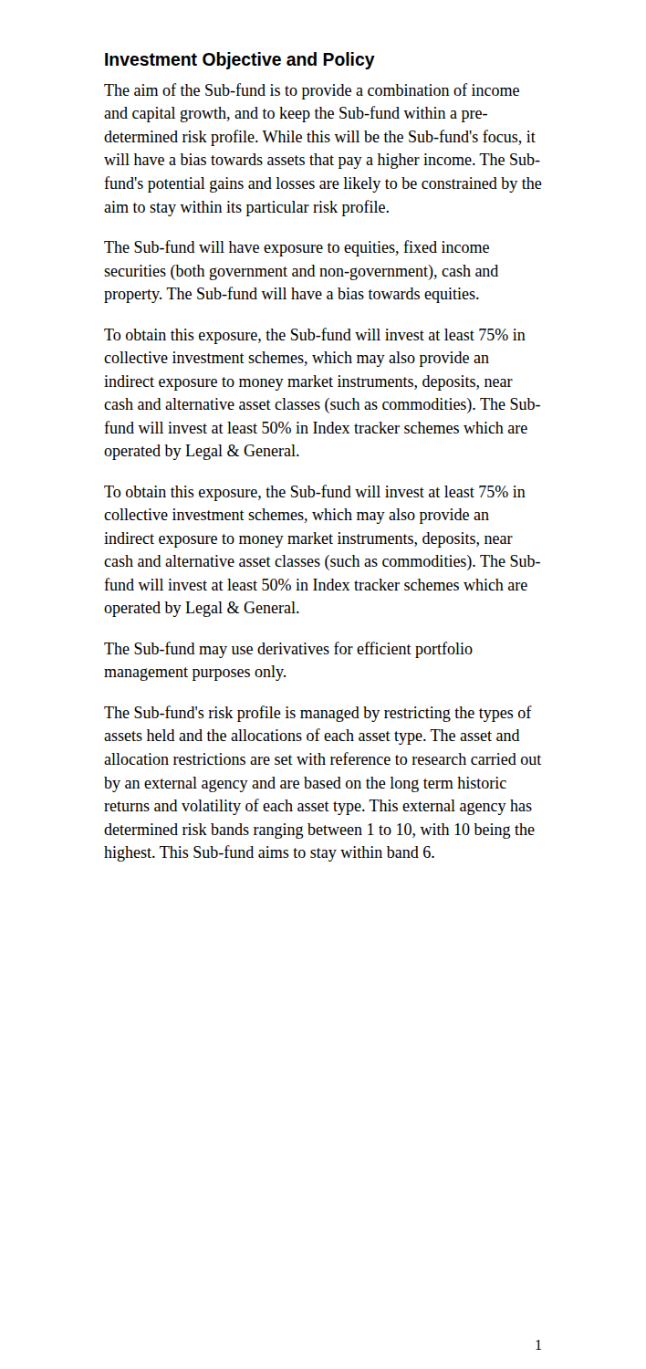Investment Objective and Policy
The aim of the Sub-fund is to provide a combination of income and capital growth, and to keep the Sub-fund within a pre-determined risk profile. While this will be the Sub-fund's focus, it will have a bias towards assets that pay a higher income. The Sub-fund's potential gains and losses are likely to be constrained by the aim to stay within its particular risk profile.
The Sub-fund will have exposure to equities, fixed income securities (both government and non-government), cash and property. The Sub-fund will have a bias towards equities.
To obtain this exposure, the Sub-fund will invest at least 75% in collective investment schemes, which may also provide an indirect exposure to money market instruments, deposits, near cash and alternative asset classes (such as commodities). The Sub-fund will invest at least 50% in Index tracker schemes which are operated by Legal & General.
To obtain this exposure, the Sub-fund will invest at least 75% in collective investment schemes, which may also provide an indirect exposure to money market instruments, deposits, near cash and alternative asset classes (such as commodities). The Sub-fund will invest at least 50% in Index tracker schemes which are operated by Legal & General.
The Sub-fund may use derivatives for efficient portfolio management purposes only.
The Sub-fund's risk profile is managed by restricting the types of assets held and the allocations of each asset type. The asset and allocation restrictions are set with reference to research carried out by an external agency and are based on the long term historic returns and volatility of each asset type. This external agency has determined risk bands ranging between 1 to 10, with 10 being the highest. This Sub-fund aims to stay within band 6.
1